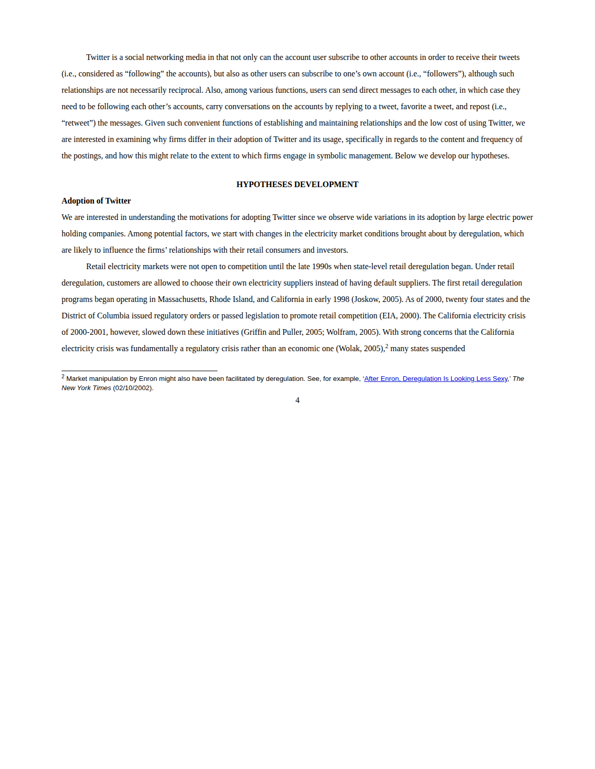Twitter is a social networking media in that not only can the account user subscribe to other accounts in order to receive their tweets (i.e., considered as “following” the accounts), but also as other users can subscribe to one’s own account (i.e., “followers”), although such relationships are not necessarily reciprocal. Also, among various functions, users can send direct messages to each other, in which case they need to be following each other’s accounts, carry conversations on the accounts by replying to a tweet, favorite a tweet, and repost (i.e., “retweet”) the messages. Given such convenient functions of establishing and maintaining relationships and the low cost of using Twitter, we are interested in examining why firms differ in their adoption of Twitter and its usage, specifically in regards to the content and frequency of the postings, and how this might relate to the extent to which firms engage in symbolic management. Below we develop our hypotheses.
HYPOTHESES DEVELOPMENT
Adoption of Twitter
We are interested in understanding the motivations for adopting Twitter since we observe wide variations in its adoption by large electric power holding companies. Among potential factors, we start with changes in the electricity market conditions brought about by deregulation, which are likely to influence the firms’ relationships with their retail consumers and investors.
Retail electricity markets were not open to competition until the late 1990s when state-level retail deregulation began. Under retail deregulation, customers are allowed to choose their own electricity suppliers instead of having default suppliers. The first retail deregulation programs began operating in Massachusetts, Rhode Island, and California in early 1998 (Joskow, 2005). As of 2000, twenty four states and the District of Columbia issued regulatory orders or passed legislation to promote retail competition (EIA, 2000). The California electricity crisis of 2000-2001, however, slowed down these initiatives (Griffin and Puller, 2005; Wolfram, 2005). With strong concerns that the California electricity crisis was fundamentally a regulatory crisis rather than an economic one (Wolak, 2005),2 many states suspended
2 Market manipulation by Enron might also have been facilitated by deregulation. See, for example, ‘After Enron, Deregulation Is Looking Less Sexy,’ The New York Times (02/10/2002).
4